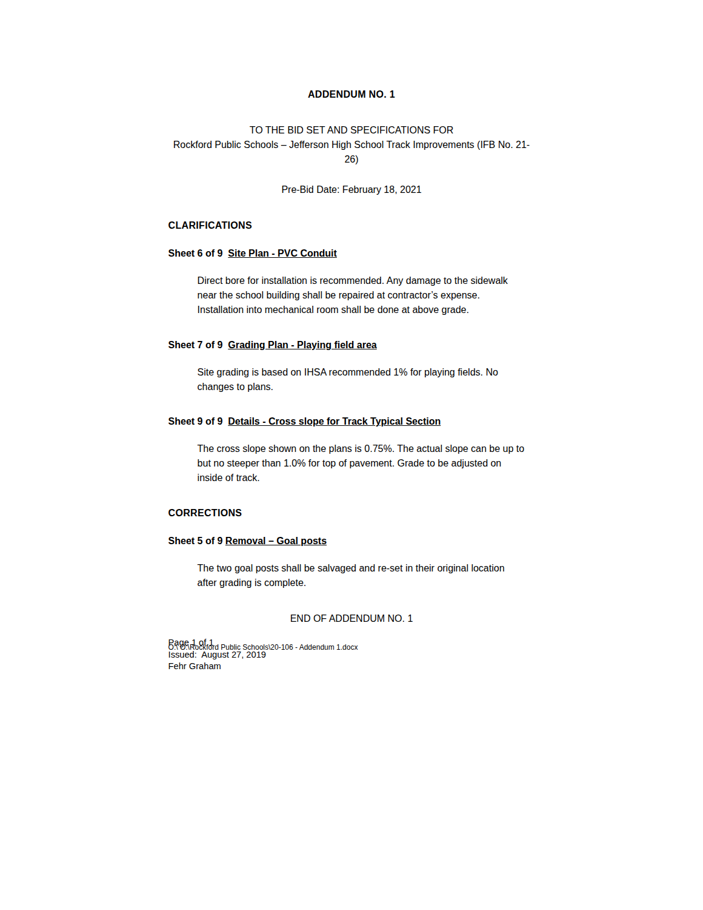ADDENDUM NO. 1
TO THE BID SET AND SPECIFICATIONS FOR
Rockford Public Schools – Jefferson High School Track Improvements (IFB No. 21-26)
Pre-Bid Date: February 18, 2021
CLARIFICATIONS
Sheet 6 of 9 Site Plan - PVC Conduit
Direct bore for installation is recommended. Any damage to the sidewalk near the school building shall be repaired at contractor’s expense. Installation into mechanical room shall be done at above grade.
Sheet 7 of 9 Grading Plan - Playing field area
Site grading is based on IHSA recommended 1% for playing fields. No changes to plans.
Sheet 9 of 9 Details - Cross slope for Track Typical Section
The cross slope shown on the plans is 0.75%. The actual slope can be up to but no steeper than 1.0% for top of pavement. Grade to be adjusted on inside of track.
CORRECTIONS
Sheet 5 of 9 Removal – Goal posts
The two goal posts shall be salvaged and re-set in their original location after grading is complete.
END OF ADDENDUM NO. 1
O:\ O:\Rockford Public Schools\20-106 - Addendum 1.docx
Page 1 of 1
Issued: August 27, 2019
Fehr Graham